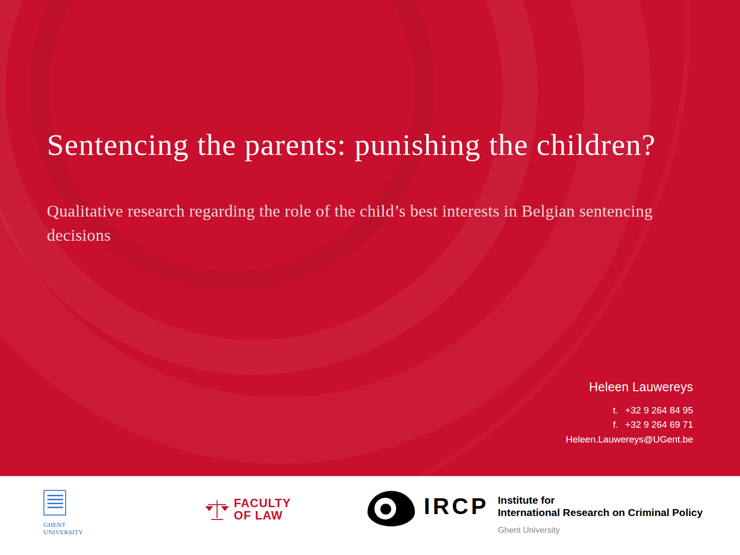Sentencing the parents: punishing the children?
Qualitative research regarding the role of the child’s best interests in Belgian sentencing decisions
Heleen Lauwereys
t. +32 9 264 84 95
f. +32 9 264 69 71
Heleen.Lauwereys@UGent.be
GHENT
UNIVERSITY
FACULTY
OF LAW
IRCP
Institute for
International Research on Criminal Policy
Ghent University